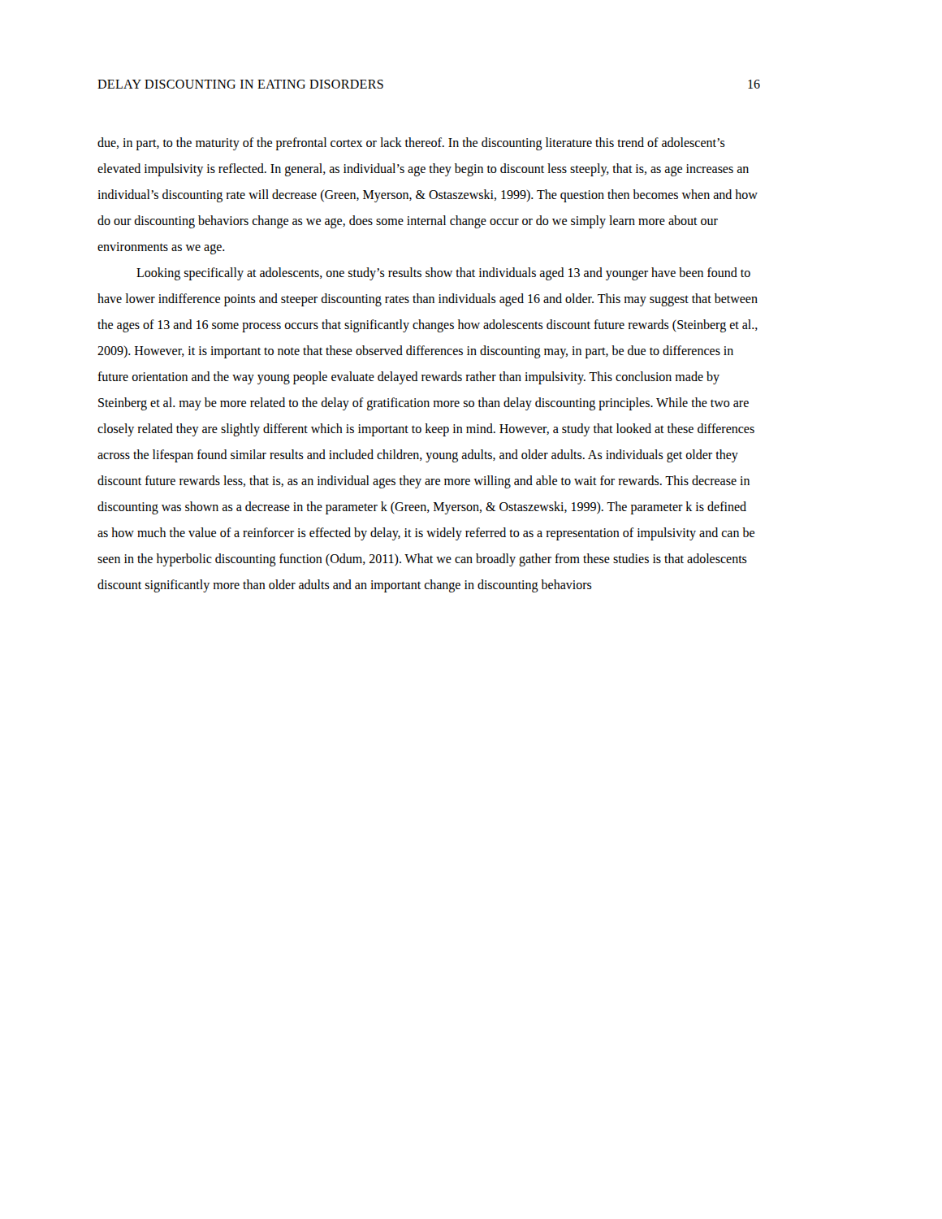Delay Discounting in Eating Disorders 16
due, in part, to the maturity of the prefrontal cortex or lack thereof. In the discounting literature this trend of adolescent’s elevated impulsivity is reflected. In general, as individual’s age they begin to discount less steeply, that is, as age increases an individual’s discounting rate will decrease (Green, Myerson, & Ostaszewski, 1999). The question then becomes when and how do our discounting behaviors change as we age, does some internal change occur or do we simply learn more about our environments as we age.
Looking specifically at adolescents, one study’s results show that individuals aged 13 and younger have been found to have lower indifference points and steeper discounting rates than individuals aged 16 and older. This may suggest that between the ages of 13 and 16 some process occurs that significantly changes how adolescents discount future rewards (Steinberg et al., 2009). However, it is important to note that these observed differences in discounting may, in part, be due to differences in future orientation and the way young people evaluate delayed rewards rather than impulsivity. This conclusion made by Steinberg et al. may be more related to the delay of gratification more so than delay discounting principles. While the two are closely related they are slightly different which is important to keep in mind. However, a study that looked at these differences across the lifespan found similar results and included children, young adults, and older adults. As individuals get older they discount future rewards less, that is, as an individual ages they are more willing and able to wait for rewards. This decrease in discounting was shown as a decrease in the parameter k (Green, Myerson, & Ostaszewski, 1999). The parameter k is defined as how much the value of a reinforcer is effected by delay, it is widely referred to as a representation of impulsivity and can be seen in the hyperbolic discounting function (Odum, 2011). What we can broadly gather from these studies is that adolescents discount significantly more than older adults and an important change in discounting behaviors